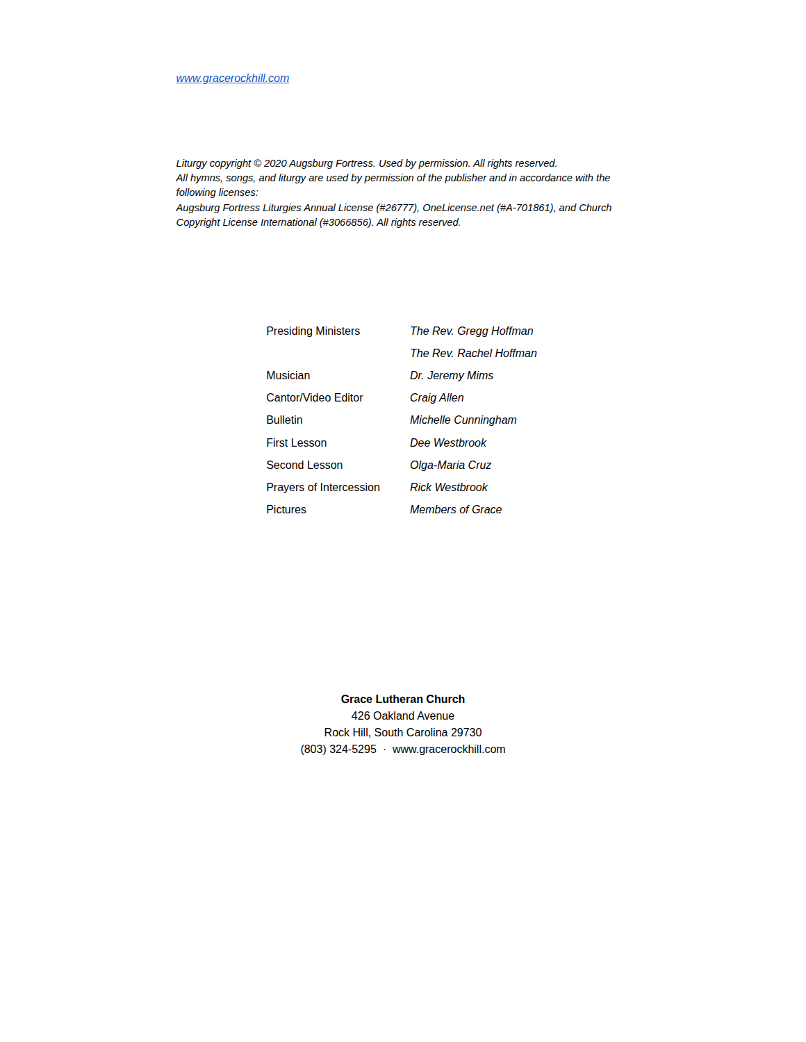www.gracerockhill.com
Liturgy copyright © 2020 Augsburg Fortress. Used by permission. All rights reserved.
All hymns, songs, and liturgy are used by permission of the publisher and in accordance with the following licenses:
Augsburg Fortress Liturgies Annual License (#26777), OneLicense.net (#A-701861), and Church Copyright License International (#3066856). All rights reserved.
| Presiding Ministers | The Rev. Gregg Hoffman |
| | The Rev. Rachel Hoffman |
| Musician | Dr. Jeremy Mims |
| Cantor/Video Editor | Craig Allen |
| Bulletin | Michelle Cunningham |
| First Lesson | Dee Westbrook |
| Second Lesson | Olga-Maria Cruz |
| Prayers of Intercession | Rick Westbrook |
| Pictures | Members of Grace |
Grace Lutheran Church
426 Oakland Avenue
Rock Hill, South Carolina 29730
(803) 324-5295 · www.gracerockhill.com